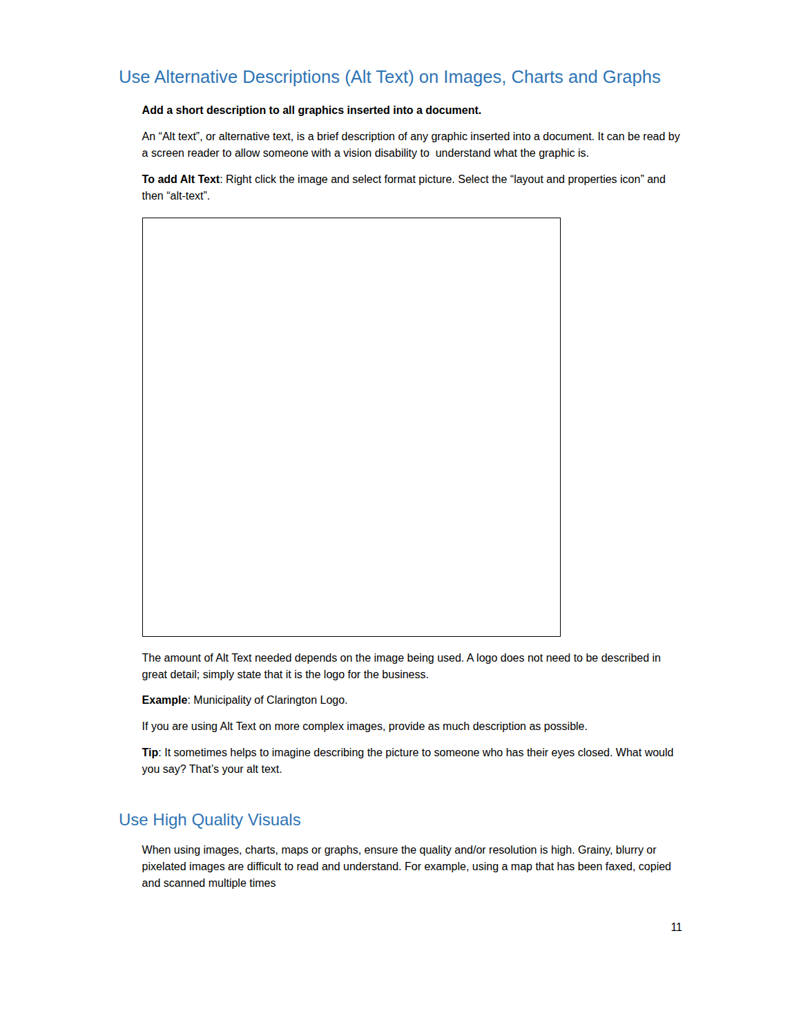Use Alternative Descriptions (Alt Text) on Images, Charts and Graphs
Add a short description to all graphics inserted into a document.
An “Alt text”, or alternative text, is a brief description of any graphic inserted into a document. It can be read by a screen reader to allow someone with a vision disability to understand what the graphic is.
To add Alt Text: Right click the image and select format picture. Select the “layout and properties icon” and then “alt-text”.
The amount of Alt Text needed depends on the image being used. A logo does not need to be described in great detail; simply state that it is the logo for the business.
Example: Municipality of Clarington Logo.
If you are using Alt Text on more complex images, provide as much description as possible.
Tip: It sometimes helps to imagine describing the picture to someone who has their eyes closed. What would you say? That’s your alt text.
Use High Quality Visuals
When using images, charts, maps or graphs, ensure the quality and/or resolution is high. Grainy, blurry or pixelated images are difficult to read and understand. For example, using a map that has been faxed, copied and scanned multiple times
11